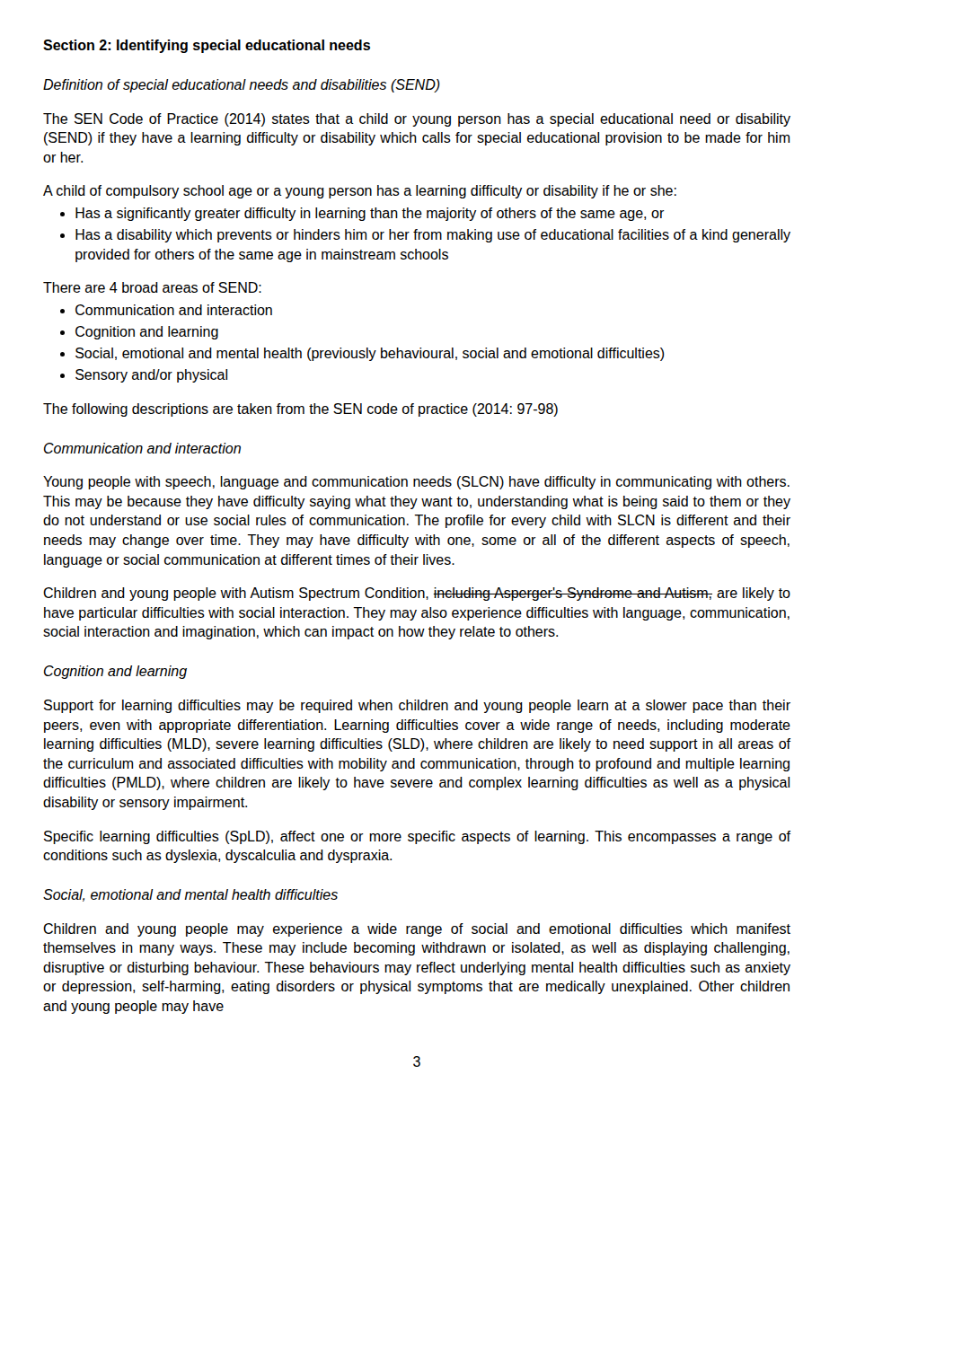Section 2: Identifying special educational needs
Definition of special educational needs and disabilities (SEND)
The SEN Code of Practice (2014) states that a child or young person has a special educational need or disability (SEND) if they have a learning difficulty or disability which calls for special educational provision to be made for him or her.
A child of compulsory school age or a young person has a learning difficulty or disability if he or she:
Has a significantly greater difficulty in learning than the majority of others of the same age, or
Has a disability which prevents or hinders him or her from making use of educational facilities of a kind generally provided for others of the same age in mainstream schools
There are 4 broad areas of SEND:
Communication and interaction
Cognition and learning
Social, emotional and mental health (previously behavioural, social and emotional difficulties)
Sensory and/or physical
The following descriptions are taken from the SEN code of practice (2014: 97-98)
Communication and interaction
Young people with speech, language and communication needs (SLCN) have difficulty in communicating with others. This may be because they have difficulty saying what they want to, understanding what is being said to them or they do not understand or use social rules of communication. The profile for every child with SLCN is different and their needs may change over time. They may have difficulty with one, some or all of the different aspects of speech, language or social communication at different times of their lives.
Children and young people with Autism Spectrum Condition, including Asperger's Syndrome and Autism, are likely to have particular difficulties with social interaction. They may also experience difficulties with language, communication, social interaction and imagination, which can impact on how they relate to others.
Cognition and learning
Support for learning difficulties may be required when children and young people learn at a slower pace than their peers, even with appropriate differentiation. Learning difficulties cover a wide range of needs, including moderate learning difficulties (MLD), severe learning difficulties (SLD), where children are likely to need support in all areas of the curriculum and associated difficulties with mobility and communication, through to profound and multiple learning difficulties (PMLD), where children are likely to have severe and complex learning difficulties as well as a physical disability or sensory impairment.
Specific learning difficulties (SpLD), affect one or more specific aspects of learning. This encompasses a range of conditions such as dyslexia, dyscalculia and dyspraxia.
Social, emotional and mental health difficulties
Children and young people may experience a wide range of social and emotional difficulties which manifest themselves in many ways. These may include becoming withdrawn or isolated, as well as displaying challenging, disruptive or disturbing behaviour. These behaviours may reflect underlying mental health difficulties such as anxiety or depression, self-harming, eating disorders or physical symptoms that are medically unexplained. Other children and young people may have
3